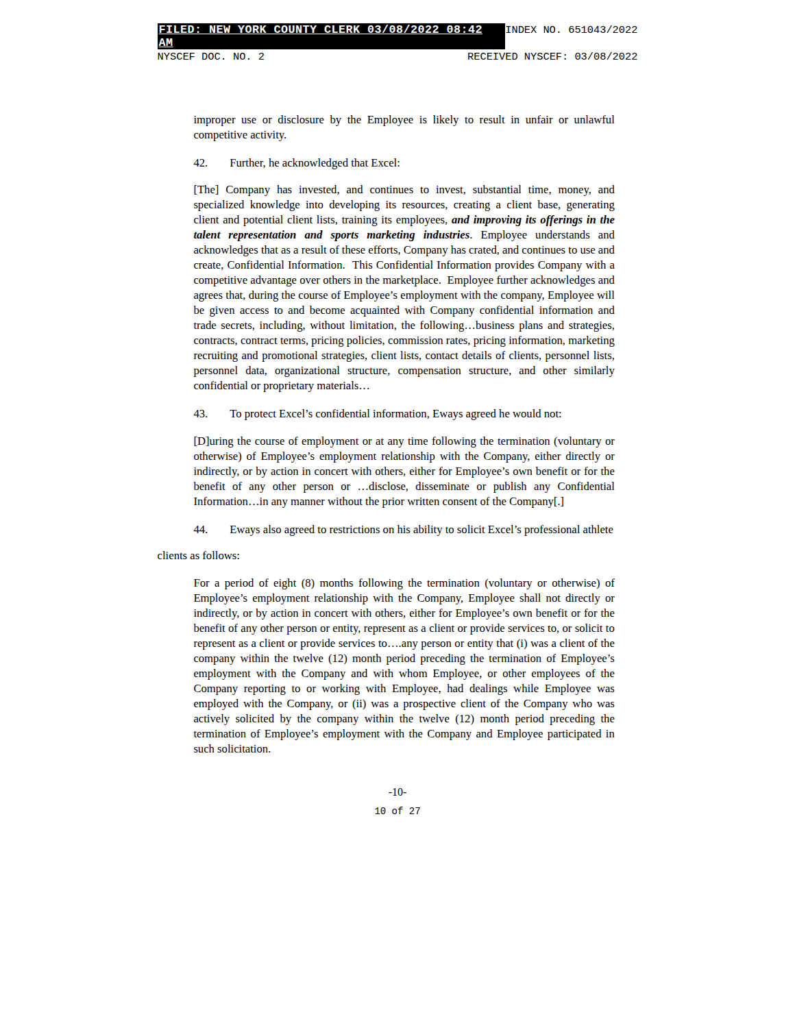FILED: NEW YORK COUNTY CLERK 03/08/2022 08:42 AM INDEX NO. 651043/2022
NYSCEF DOC. NO. 2 RECEIVED NYSCEF: 03/08/2022
improper use or disclosure by the Employee is likely to result in unfair or unlawful competitive activity.
42. Further, he acknowledged that Excel:
[The] Company has invested, and continues to invest, substantial time, money, and specialized knowledge into developing its resources, creating a client base, generating client and potential client lists, training its employees, and improving its offerings in the talent representation and sports marketing industries. Employee understands and acknowledges that as a result of these efforts, Company has crated, and continues to use and create, Confidential Information. This Confidential Information provides Company with a competitive advantage over others in the marketplace. Employee further acknowledges and agrees that, during the course of Employee’s employment with the company, Employee will be given access to and become acquainted with Company confidential information and trade secrets, including, without limitation, the following…business plans and strategies, contracts, contract terms, pricing policies, commission rates, pricing information, marketing recruiting and promotional strategies, client lists, contact details of clients, personnel lists, personnel data, organizational structure, compensation structure, and other similarly confidential or proprietary materials…
43. To protect Excel’s confidential information, Eways agreed he would not:
[D]uring the course of employment or at any time following the termination (voluntary or otherwise) of Employee’s employment relationship with the Company, either directly or indirectly, or by action in concert with others, either for Employee’s own benefit or for the benefit of any other person or …disclose, disseminate or publish any Confidential Information…in any manner without the prior written consent of the Company[.]
44. Eways also agreed to restrictions on his ability to solicit Excel’s professional athlete
clients as follows:
For a period of eight (8) months following the termination (voluntary or otherwise) of Employee’s employment relationship with the Company, Employee shall not directly or indirectly, or by action in concert with others, either for Employee’s own benefit or for the benefit of any other person or entity, represent as a client or provide services to, or solicit to represent as a client or provide services to….any person or entity that (i) was a client of the company within the twelve (12) month period preceding the termination of Employee’s employment with the Company and with whom Employee, or other employees of the Company reporting to or working with Employee, had dealings while Employee was employed with the Company, or (ii) was a prospective client of the Company who was actively solicited by the company within the twelve (12) month period preceding the termination of Employee’s employment with the Company and Employee participated in such solicitation.
-10-
10 of 27